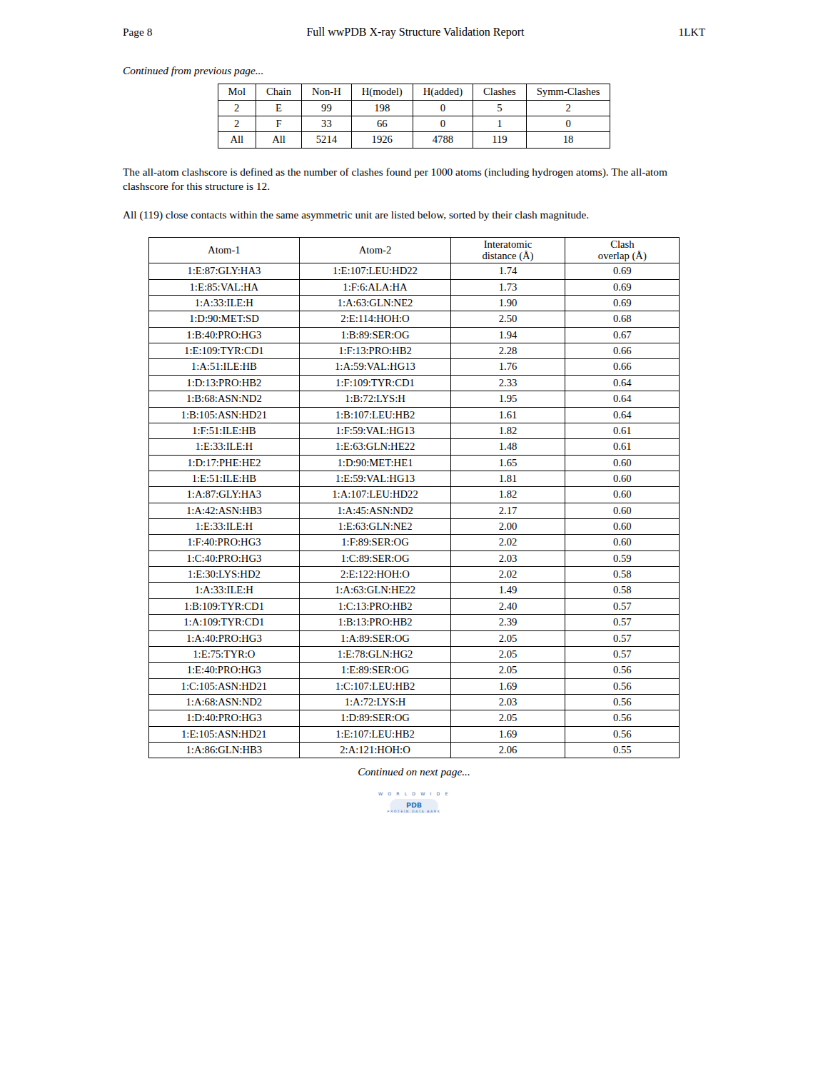Page 8
Full wwPDB X-ray Structure Validation Report
1LKT
Continued from previous page...
| Mol | Chain | Non-H | H(model) | H(added) | Clashes | Symm-Clashes |
| --- | --- | --- | --- | --- | --- | --- |
| 2 | E | 99 | 198 | 0 | 5 | 2 |
| 2 | F | 33 | 66 | 0 | 1 | 0 |
| All | All | 5214 | 1926 | 4788 | 119 | 18 |
The all-atom clashscore is defined as the number of clashes found per 1000 atoms (including hydrogen atoms). The all-atom clashscore for this structure is 12.
All (119) close contacts within the same asymmetric unit are listed below, sorted by their clash magnitude.
| Atom-1 | Atom-2 | Interatomic distance (Å) | Clash overlap (Å) |
| --- | --- | --- | --- |
| 1:E:87:GLY:HA3 | 1:E:107:LEU:HD22 | 1.74 | 0.69 |
| 1:E:85:VAL:HA | 1:F:6:ALA:HA | 1.73 | 0.69 |
| 1:A:33:ILE:H | 1:A:63:GLN:NE2 | 1.90 | 0.69 |
| 1:D:90:MET:SD | 2:E:114:HOH:O | 2.50 | 0.68 |
| 1:B:40:PRO:HG3 | 1:B:89:SER:OG | 1.94 | 0.67 |
| 1:E:109:TYR:CD1 | 1:F:13:PRO:HB2 | 2.28 | 0.66 |
| 1:A:51:ILE:HB | 1:A:59:VAL:HG13 | 1.76 | 0.66 |
| 1:D:13:PRO:HB2 | 1:F:109:TYR:CD1 | 2.33 | 0.64 |
| 1:B:68:ASN:ND2 | 1:B:72:LYS:H | 1.95 | 0.64 |
| 1:B:105:ASN:HD21 | 1:B:107:LEU:HB2 | 1.61 | 0.64 |
| 1:F:51:ILE:HB | 1:F:59:VAL:HG13 | 1.82 | 0.61 |
| 1:E:33:ILE:H | 1:E:63:GLN:HE22 | 1.48 | 0.61 |
| 1:D:17:PHE:HE2 | 1:D:90:MET:HE1 | 1.65 | 0.60 |
| 1:E:51:ILE:HB | 1:E:59:VAL:HG13 | 1.81 | 0.60 |
| 1:A:87:GLY:HA3 | 1:A:107:LEU:HD22 | 1.82 | 0.60 |
| 1:A:42:ASN:HB3 | 1:A:45:ASN:ND2 | 2.17 | 0.60 |
| 1:E:33:ILE:H | 1:E:63:GLN:NE2 | 2.00 | 0.60 |
| 1:F:40:PRO:HG3 | 1:F:89:SER:OG | 2.02 | 0.60 |
| 1:C:40:PRO:HG3 | 1:C:89:SER:OG | 2.03 | 0.59 |
| 1:E:30:LYS:HD2 | 2:E:122:HOH:O | 2.02 | 0.58 |
| 1:A:33:ILE:H | 1:A:63:GLN:HE22 | 1.49 | 0.58 |
| 1:B:109:TYR:CD1 | 1:C:13:PRO:HB2 | 2.40 | 0.57 |
| 1:A:109:TYR:CD1 | 1:B:13:PRO:HB2 | 2.39 | 0.57 |
| 1:A:40:PRO:HG3 | 1:A:89:SER:OG | 2.05 | 0.57 |
| 1:E:75:TYR:O | 1:E:78:GLN:HG2 | 2.05 | 0.57 |
| 1:E:40:PRO:HG3 | 1:E:89:SER:OG | 2.05 | 0.56 |
| 1:C:105:ASN:HD21 | 1:C:107:LEU:HB2 | 1.69 | 0.56 |
| 1:A:68:ASN:ND2 | 1:A:72:LYS:H | 2.03 | 0.56 |
| 1:D:40:PRO:HG3 | 1:D:89:SER:OG | 2.05 | 0.56 |
| 1:E:105:ASN:HD21 | 1:E:107:LEU:HB2 | 1.69 | 0.56 |
| 1:A:86:GLN:HB3 | 2:A:121:HOH:O | 2.06 | 0.55 |
Continued on next page...
W O R L D W I D E PDB PROTEIN DATA BANK